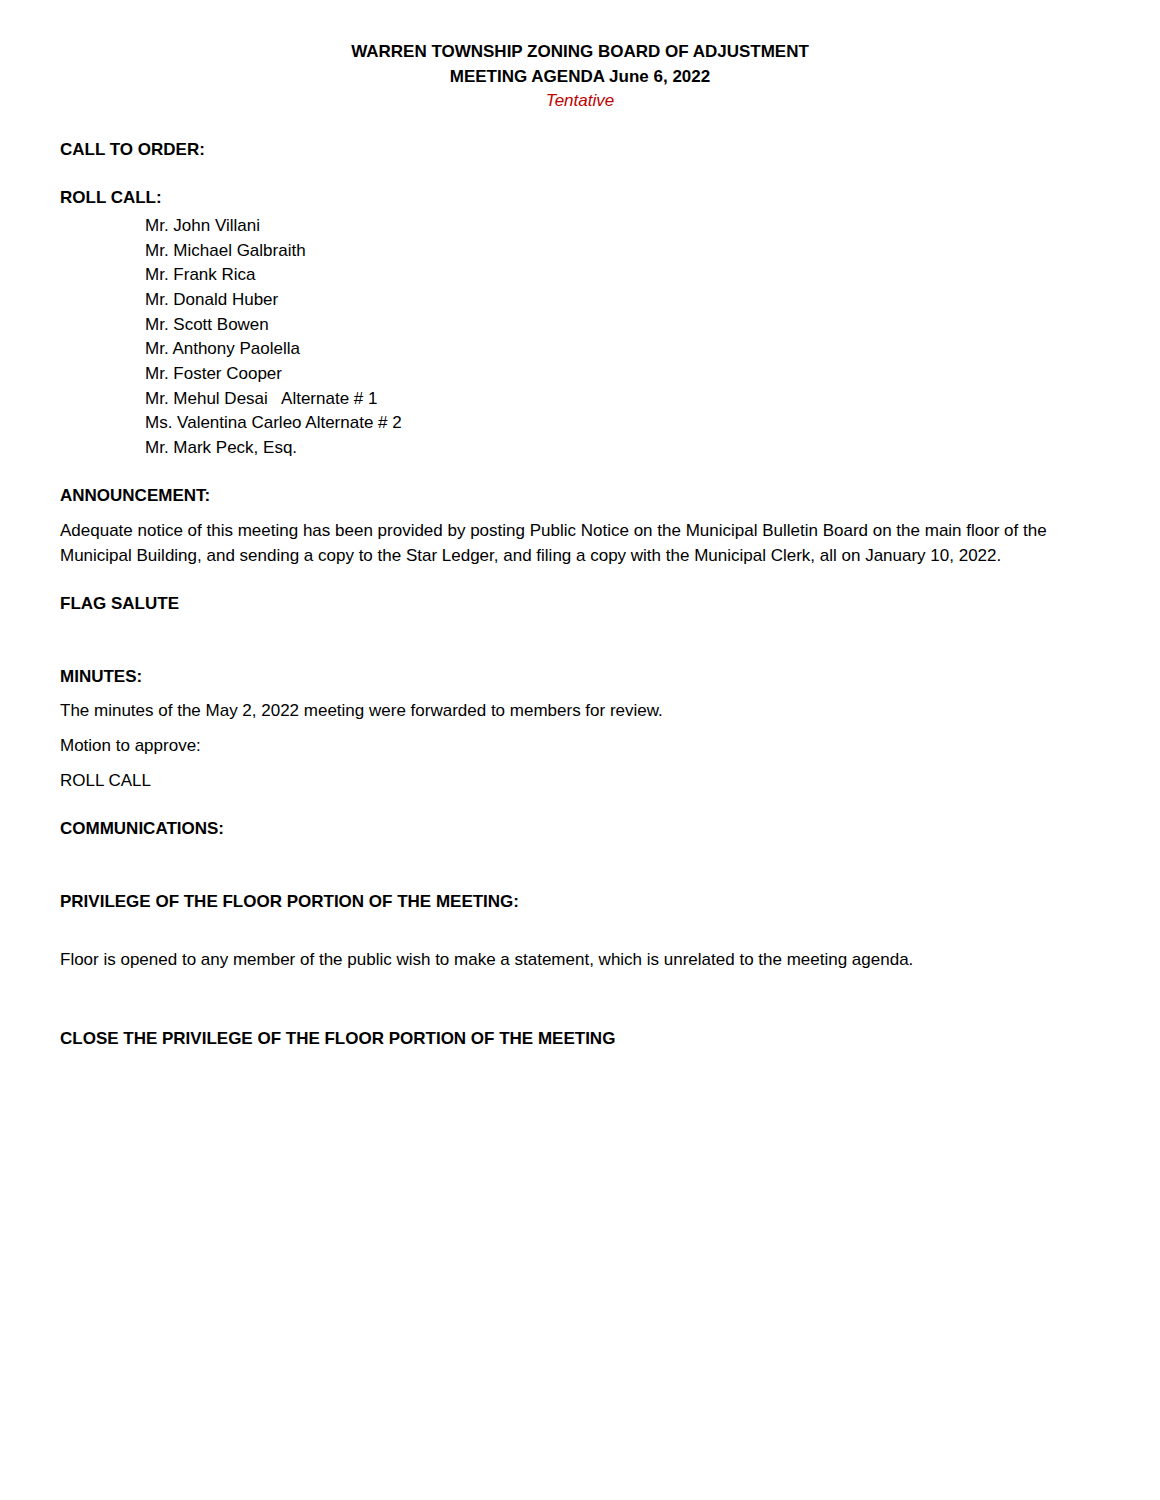WARREN TOWNSHIP ZONING BOARD OF ADJUSTMENT
MEETING AGENDA June 6, 2022
Tentative
CALL TO ORDER:
ROLL CALL:
Mr. John Villani
Mr. Michael Galbraith
Mr. Frank Rica
Mr. Donald Huber
Mr. Scott Bowen
Mr. Anthony Paolella
Mr. Foster Cooper
Mr. Mehul Desai Alternate # 1
Ms. Valentina Carleo Alternate # 2
Mr. Mark Peck, Esq.
ANNOUNCEMENT:
Adequate notice of this meeting has been provided by posting Public Notice on the Municipal Bulletin Board on the main floor of the Municipal Building, and sending a copy to the Star Ledger, and filing a copy with the Municipal Clerk, all on January 10, 2022.
FLAG SALUTE
MINUTES:
The minutes of the May 2, 2022 meeting were forwarded to members for review.
Motion to approve:
ROLL CALL
COMMUNICATIONS:
PRIVILEGE OF THE FLOOR PORTION OF THE MEETING:
Floor is opened to any member of the public wish to make a statement, which is unrelated to the meeting agenda.
CLOSE THE PRIVILEGE OF THE FLOOR PORTION OF THE MEETING